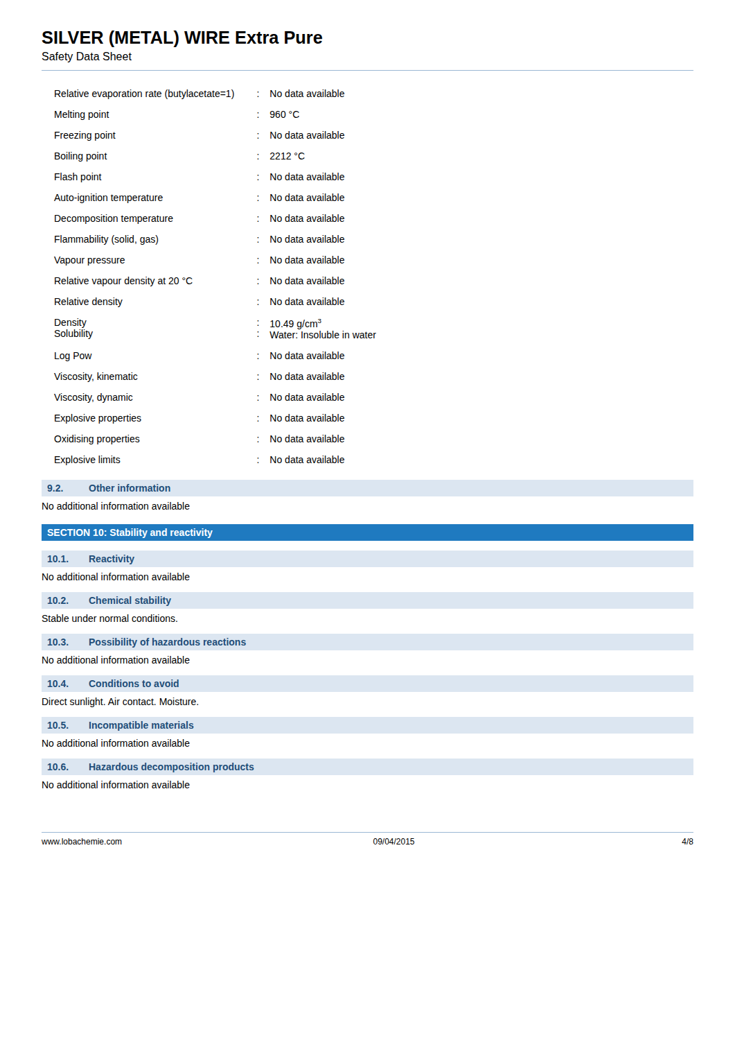SILVER (METAL) WIRE Extra Pure
Safety Data Sheet
| Relative evaporation rate (butylacetate=1) | : | No data available |
| Melting point | : | 960 °C |
| Freezing point | : | No data available |
| Boiling point | : | 2212 °C |
| Flash point | : | No data available |
| Auto-ignition temperature | : | No data available |
| Decomposition temperature | : | No data available |
| Flammability (solid, gas) | : | No data available |
| Vapour pressure | : | No data available |
| Relative vapour density at 20 °C | : | No data available |
| Relative density | : | No data available |
| Density Solubility | : : | 10.49 g/cm 3 Water: Insoluble in water |
| Log Pow | : | No data available |
| Viscosity, kinematic | : | No data available |
| Viscosity, dynamic | : | No data available |
| Explosive properties | : | No data available |
| Oxidising properties | : | No data available |
| Explosive limits | : | No data available |
9.2. Other information
No additional information available
SECTION 10: Stability and reactivity
10.1. Reactivity
No additional information available
10.2. Chemical stability
Stable under normal conditions.
10.3. Possibility of hazardous reactions
No additional information available
10.4. Conditions to avoid
Direct sunlight. Air contact. Moisture.
10.5. Incompatible materials
No additional information available
10.6. Hazardous decomposition products
No additional information available
www.lobachemie.com
09/04/2015
4/8